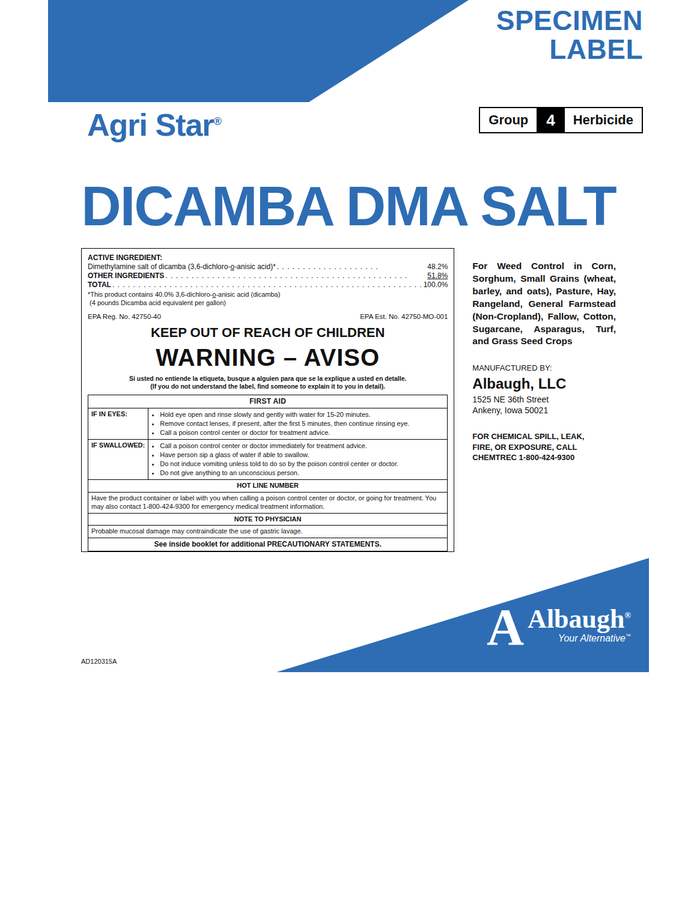SPECIMEN
LABEL
Agri Star®
Group
4
Herbicide
DICAMBA DMA SALT
ACTIVE INGREDIENT:
Dimethylamine salt of dicamba (3,6-dichloro-o-anisic acid)* . . . . . . . . . . . . . . . . . . . . 48.2%
OTHER INGREDIENTS . . . . . . . . . . . . . . . . . . . . . . . . . . . . . . . . . . . . . . . . . . . . . . . 51.8%
TOTAL . . . . . . . . . . . . . . . . . . . . . . . . . . . . . . . . . . . . . . . . . . . . . . . . . . . . . . . . . . . . 100.0%
*This product contains 40.0% 3,6-dichloro-o-anisic acid (dicamba)
(4 pounds Dicamba acid equivalent per gallon)
EPA Reg. No. 42750-40 EPA Est. No. 42750-MO-001
KEEP OUT OF REACH OF CHILDREN
WARNING – AVISO
Si usted no entiende la etiqueta, busque a alguien para que se la explique a usted en detalle.
(If you do not understand the label, find someone to explain it to you in detail).
| FIRST AID |
| --- |
| IF IN EYES: | Hold eye open and rinse slowly and gently with water for 15-20 minutes. Remove contact lenses, if present, after the first 5 minutes, then continue rinsing eye. Call a poison control center or doctor for treatment advice. |
| IF SWALLOWED: | Call a poison control center or doctor immediately for treatment advice. Have person sip a glass of water if able to swallow. Do not induce vomiting unless told to do so by the poison control center or doctor. Do not give anything to an unconscious person. |
| HOT LINE NUMBER |
| Have the product container or label with you when calling a poison control center or doctor, or going for treatment. You may also contact 1-800-424-9300 for emergency medical treatment information. |
| NOTE TO PHYSICIAN |
| Probable mucosal damage may contraindicate the use of gastric lavage. |
| See inside booklet for additional PRECAUTIONARY STATEMENTS. |
For Weed Control in Corn, Sorghum, Small Grains (wheat, barley, and oats), Pasture, Hay, Rangeland, General Farmstead (Non-Cropland), Fallow, Cotton, Sugarcane, Asparagus, Turf, and Grass Seed Crops
MANUFACTURED BY:
Albaugh, LLC
1525 NE 36th Street
Ankeny, Iowa 50021
FOR CHEMICAL SPILL, LEAK,
FIRE, OR EXPOSURE, CALL
CHEMTREC 1-800-424-9300
A
Albaugh®
Your Alternative™
AD120315A